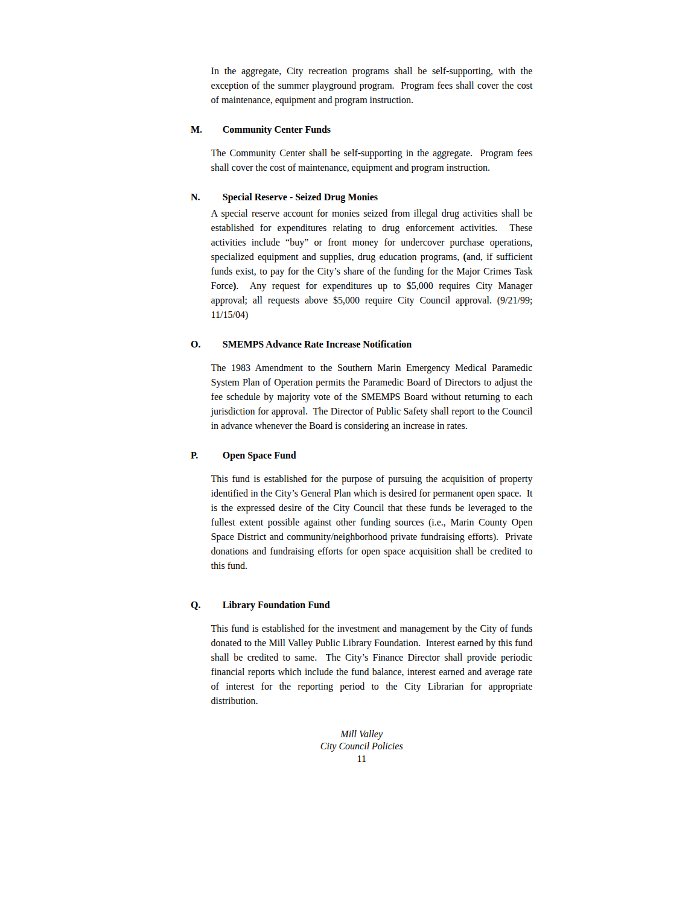In the aggregate, City recreation programs shall be self-supporting, with the exception of the summer playground program. Program fees shall cover the cost of maintenance, equipment and program instruction.
M. Community Center Funds
The Community Center shall be self-supporting in the aggregate. Program fees shall cover the cost of maintenance, equipment and program instruction.
N. Special Reserve - Seized Drug Monies
A special reserve account for monies seized from illegal drug activities shall be established for expenditures relating to drug enforcement activities. These activities include “buy” or front money for undercover purchase operations, specialized equipment and supplies, drug education programs, (and, if sufficient funds exist, to pay for the City’s share of the funding for the Major Crimes Task Force). Any request for expenditures up to $5,000 requires City Manager approval; all requests above $5,000 require City Council approval. (9/21/99; 11/15/04)
O. SMEMPS Advance Rate Increase Notification
The 1983 Amendment to the Southern Marin Emergency Medical Paramedic System Plan of Operation permits the Paramedic Board of Directors to adjust the fee schedule by majority vote of the SMEMPS Board without returning to each jurisdiction for approval. The Director of Public Safety shall report to the Council in advance whenever the Board is considering an increase in rates.
P. Open Space Fund
This fund is established for the purpose of pursuing the acquisition of property identified in the City’s General Plan which is desired for permanent open space. It is the expressed desire of the City Council that these funds be leveraged to the fullest extent possible against other funding sources (i.e., Marin County Open Space District and community/neighborhood private fundraising efforts). Private donations and fundraising efforts for open space acquisition shall be credited to this fund.
Q. Library Foundation Fund
This fund is established for the investment and management by the City of funds donated to the Mill Valley Public Library Foundation. Interest earned by this fund shall be credited to same. The City’s Finance Director shall provide periodic financial reports which include the fund balance, interest earned and average rate of interest for the reporting period to the City Librarian for appropriate distribution.
Mill Valley
City Council Policies
11